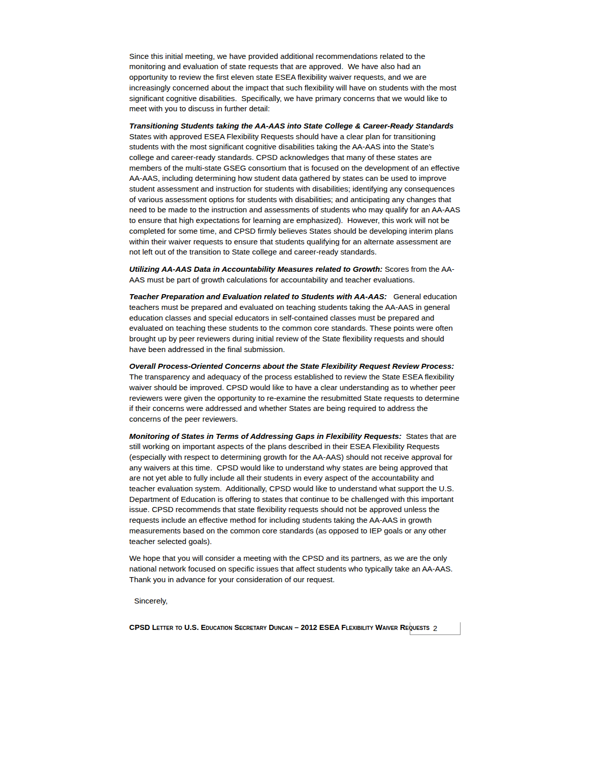Since this initial meeting, we have provided additional recommendations related to the monitoring and evaluation of state requests that are approved. We have also had an opportunity to review the first eleven state ESEA flexibility waiver requests, and we are increasingly concerned about the impact that such flexibility will have on students with the most significant cognitive disabilities. Specifically, we have primary concerns that we would like to meet with you to discuss in further detail:
Transitioning Students taking the AA-AAS into State College & Career-Ready Standards States with approved ESEA Flexibility Requests should have a clear plan for transitioning students with the most significant cognitive disabilities taking the AA-AAS into the State’s college and career-ready standards. CPSD acknowledges that many of these states are members of the multi-state GSEG consortium that is focused on the development of an effective AA-AAS, including determining how student data gathered by states can be used to improve student assessment and instruction for students with disabilities; identifying any consequences of various assessment options for students with disabilities; and anticipating any changes that need to be made to the instruction and assessments of students who may qualify for an AA-AAS to ensure that high expectations for learning are emphasized). However, this work will not be completed for some time, and CPSD firmly believes States should be developing interim plans within their waiver requests to ensure that students qualifying for an alternate assessment are not left out of the transition to State college and career-ready standards.
Utilizing AA-AAS Data in Accountability Measures related to Growth: Scores from the AA-AAS must be part of growth calculations for accountability and teacher evaluations.
Teacher Preparation and Evaluation related to Students with AA-AAS: General education teachers must be prepared and evaluated on teaching students taking the AA-AAS in general education classes and special educators in self-contained classes must be prepared and evaluated on teaching these students to the common core standards. These points were often brought up by peer reviewers during initial review of the State flexibility requests and should have been addressed in the final submission.
Overall Process-Oriented Concerns about the State Flexibility Request Review Process: The transparency and adequacy of the process established to review the State ESEA flexibility waiver should be improved. CPSD would like to have a clear understanding as to whether peer reviewers were given the opportunity to re-examine the resubmitted State requests to determine if their concerns were addressed and whether States are being required to address the concerns of the peer reviewers.
Monitoring of States in Terms of Addressing Gaps in Flexibility Requests: States that are still working on important aspects of the plans described in their ESEA Flexibility Requests (especially with respect to determining growth for the AA-AAS) should not receive approval for any waivers at this time. CPSD would like to understand why states are being approved that are not yet able to fully include all their students in every aspect of the accountability and teacher evaluation system. Additionally, CPSD would like to understand what support the U.S. Department of Education is offering to states that continue to be challenged with this important issue. CPSD recommends that state flexibility requests should not be approved unless the requests include an effective method for including students taking the AA-AAS in growth measurements based on the common core standards (as opposed to IEP goals or any other teacher selected goals).
We hope that you will consider a meeting with the CPSD and its partners, as we are the only national network focused on specific issues that affect students who typically take an AA-AAS. Thank you in advance for your consideration of our request.
Sincerely,
CPSD Letter to U.S. Education Secretary Duncan – 2012 ESEA Flexibility Waiver Requests 2